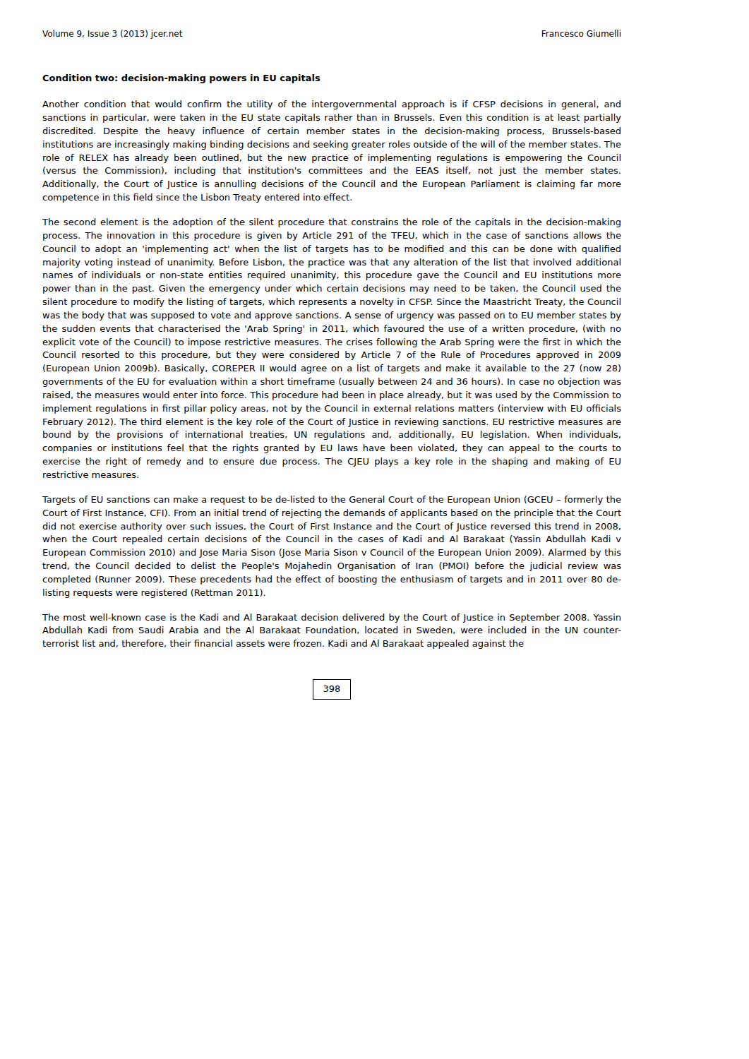Volume 9, Issue 3 (2013) jcer.net
Francesco Giumelli
Condition two: decision-making powers in EU capitals
Another condition that would confirm the utility of the intergovernmental approach is if CFSP decisions in general, and sanctions in particular, were taken in the EU state capitals rather than in Brussels. Even this condition is at least partially discredited. Despite the heavy influence of certain member states in the decision-making process, Brussels-based institutions are increasingly making binding decisions and seeking greater roles outside of the will of the member states. The role of RELEX has already been outlined, but the new practice of implementing regulations is empowering the Council (versus the Commission), including that institution's committees and the EEAS itself, not just the member states. Additionally, the Court of Justice is annulling decisions of the Council and the European Parliament is claiming far more competence in this field since the Lisbon Treaty entered into effect.
The second element is the adoption of the silent procedure that constrains the role of the capitals in the decision-making process. The innovation in this procedure is given by Article 291 of the TFEU, which in the case of sanctions allows the Council to adopt an 'implementing act' when the list of targets has to be modified and this can be done with qualified majority voting instead of unanimity. Before Lisbon, the practice was that any alteration of the list that involved additional names of individuals or non-state entities required unanimity, this procedure gave the Council and EU institutions more power than in the past. Given the emergency under which certain decisions may need to be taken, the Council used the silent procedure to modify the listing of targets, which represents a novelty in CFSP. Since the Maastricht Treaty, the Council was the body that was supposed to vote and approve sanctions. A sense of urgency was passed on to EU member states by the sudden events that characterised the 'Arab Spring' in 2011, which favoured the use of a written procedure, (with no explicit vote of the Council) to impose restrictive measures. The crises following the Arab Spring were the first in which the Council resorted to this procedure, but they were considered by Article 7 of the Rule of Procedures approved in 2009 (European Union 2009b). Basically, COREPER II would agree on a list of targets and make it available to the 27 (now 28) governments of the EU for evaluation within a short timeframe (usually between 24 and 36 hours). In case no objection was raised, the measures would enter into force. This procedure had been in place already, but it was used by the Commission to implement regulations in first pillar policy areas, not by the Council in external relations matters (interview with EU officials February 2012). The third element is the key role of the Court of Justice in reviewing sanctions. EU restrictive measures are bound by the provisions of international treaties, UN regulations and, additionally, EU legislation. When individuals, companies or institutions feel that the rights granted by EU laws have been violated, they can appeal to the courts to exercise the right of remedy and to ensure due process. The CJEU plays a key role in the shaping and making of EU restrictive measures.
Targets of EU sanctions can make a request to be de-listed to the General Court of the European Union (GCEU – formerly the Court of First Instance, CFI). From an initial trend of rejecting the demands of applicants based on the principle that the Court did not exercise authority over such issues, the Court of First Instance and the Court of Justice reversed this trend in 2008, when the Court repealed certain decisions of the Council in the cases of Kadi and Al Barakaat (Yassin Abdullah Kadi v European Commission 2010) and Jose Maria Sison (Jose Maria Sison v Council of the European Union 2009). Alarmed by this trend, the Council decided to delist the People's Mojahedin Organisation of Iran (PMOI) before the judicial review was completed (Runner 2009). These precedents had the effect of boosting the enthusiasm of targets and in 2011 over 80 de-listing requests were registered (Rettman 2011).
The most well-known case is the Kadi and Al Barakaat decision delivered by the Court of Justice in September 2008. Yassin Abdullah Kadi from Saudi Arabia and the Al Barakaat Foundation, located in Sweden, were included in the UN counter-terrorist list and, therefore, their financial assets were frozen. Kadi and Al Barakaat appealed against the
398